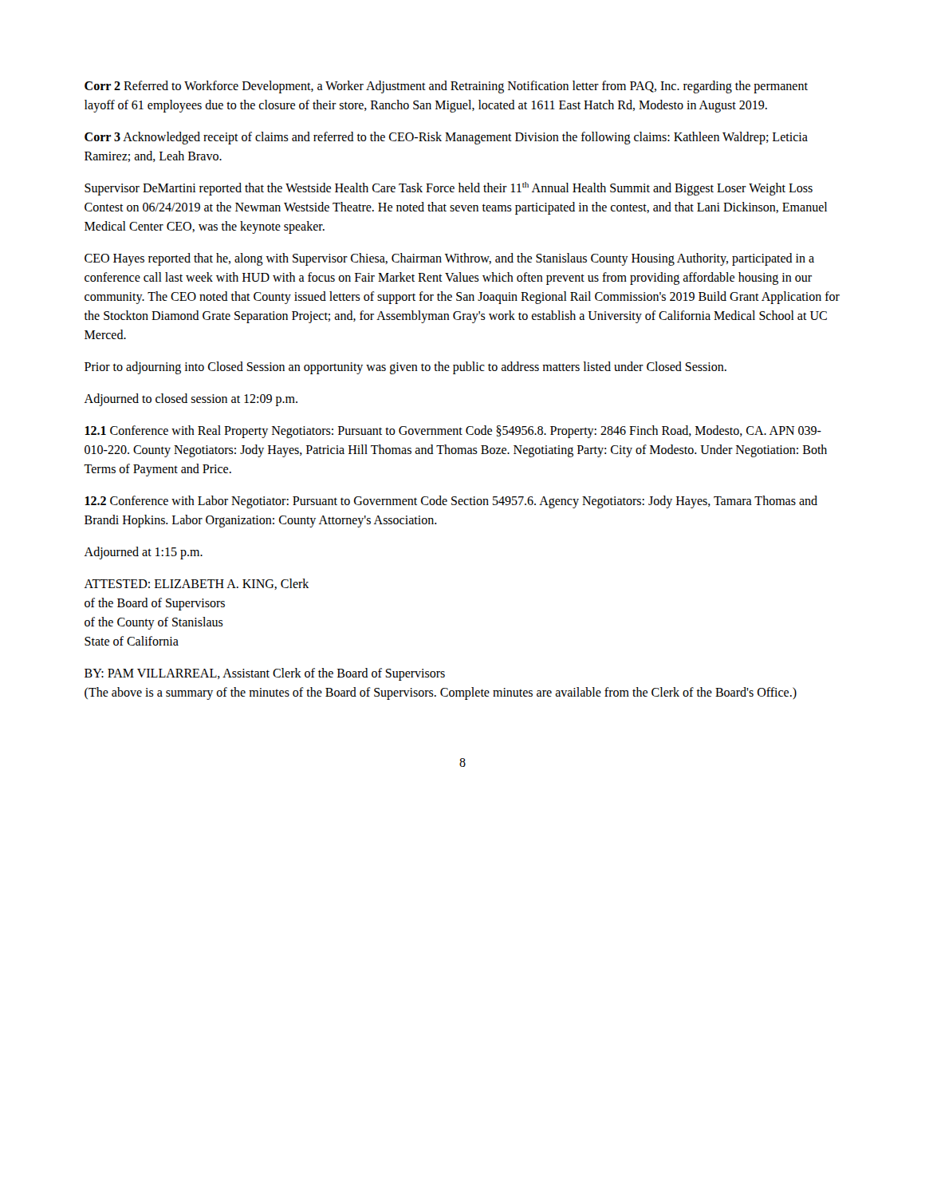Corr 2 Referred to Workforce Development, a Worker Adjustment and Retraining Notification letter from PAQ, Inc. regarding the permanent layoff of 61 employees due to the closure of their store, Rancho San Miguel, located at 1611 East Hatch Rd, Modesto in August 2019.
Corr 3 Acknowledged receipt of claims and referred to the CEO-Risk Management Division the following claims: Kathleen Waldrep; Leticia Ramirez; and, Leah Bravo.
Supervisor DeMartini reported that the Westside Health Care Task Force held their 11th Annual Health Summit and Biggest Loser Weight Loss Contest on 06/24/2019 at the Newman Westside Theatre. He noted that seven teams participated in the contest, and that Lani Dickinson, Emanuel Medical Center CEO, was the keynote speaker.
CEO Hayes reported that he, along with Supervisor Chiesa, Chairman Withrow, and the Stanislaus County Housing Authority, participated in a conference call last week with HUD with a focus on Fair Market Rent Values which often prevent us from providing affordable housing in our community. The CEO noted that County issued letters of support for the San Joaquin Regional Rail Commission's 2019 Build Grant Application for the Stockton Diamond Grate Separation Project; and, for Assemblyman Gray's work to establish a University of California Medical School at UC Merced.
Prior to adjourning into Closed Session an opportunity was given to the public to address matters listed under Closed Session.
Adjourned to closed session at 12:09 p.m.
12.1 Conference with Real Property Negotiators: Pursuant to Government Code §54956.8. Property: 2846 Finch Road, Modesto, CA. APN 039-010-220. County Negotiators: Jody Hayes, Patricia Hill Thomas and Thomas Boze. Negotiating Party: City of Modesto. Under Negotiation: Both Terms of Payment and Price.
12.2 Conference with Labor Negotiator: Pursuant to Government Code Section 54957.6. Agency Negotiators: Jody Hayes, Tamara Thomas and Brandi Hopkins. Labor Organization: County Attorney's Association.
Adjourned at 1:15 p.m.
ATTESTED: ELIZABETH A. KING, Clerk
of the Board of Supervisors
of the County of Stanislaus
State of California
BY: PAM VILLARREAL, Assistant Clerk of the Board of Supervisors
(The above is a summary of the minutes of the Board of Supervisors. Complete minutes are available from the Clerk of the Board's Office.)
8